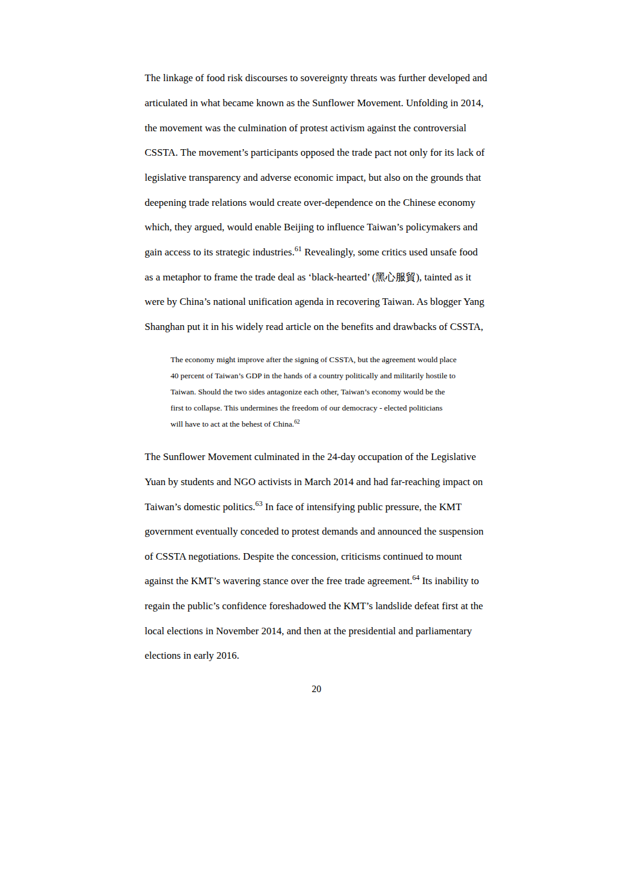The linkage of food risk discourses to sovereignty threats was further developed and articulated in what became known as the Sunflower Movement. Unfolding in 2014, the movement was the culmination of protest activism against the controversial CSSTA. The movement’s participants opposed the trade pact not only for its lack of legislative transparency and adverse economic impact, but also on the grounds that deepening trade relations would create over-dependence on the Chinese economy which, they argued, would enable Beijing to influence Taiwan’s policymakers and gain access to its strategic industries.61 Revealingly, some critics used unsafe food as a metaphor to frame the trade deal as ‘black-hearted’ (黑心服貿), tainted as it were by China’s national unification agenda in recovering Taiwan. As blogger Yang Shanghan put it in his widely read article on the benefits and drawbacks of CSSTA,
The economy might improve after the signing of CSSTA, but the agreement would place 40 percent of Taiwan’s GDP in the hands of a country politically and militarily hostile to Taiwan. Should the two sides antagonize each other, Taiwan’s economy would be the first to collapse. This undermines the freedom of our democracy - elected politicians will have to act at the behest of China.62
The Sunflower Movement culminated in the 24-day occupation of the Legislative Yuan by students and NGO activists in March 2014 and had far-reaching impact on Taiwan’s domestic politics.63 In face of intensifying public pressure, the KMT government eventually conceded to protest demands and announced the suspension of CSSTA negotiations. Despite the concession, criticisms continued to mount against the KMT’s wavering stance over the free trade agreement.64 Its inability to regain the public’s confidence foreshadowed the KMT’s landslide defeat first at the local elections in November 2014, and then at the presidential and parliamentary elections in early 2016.
20